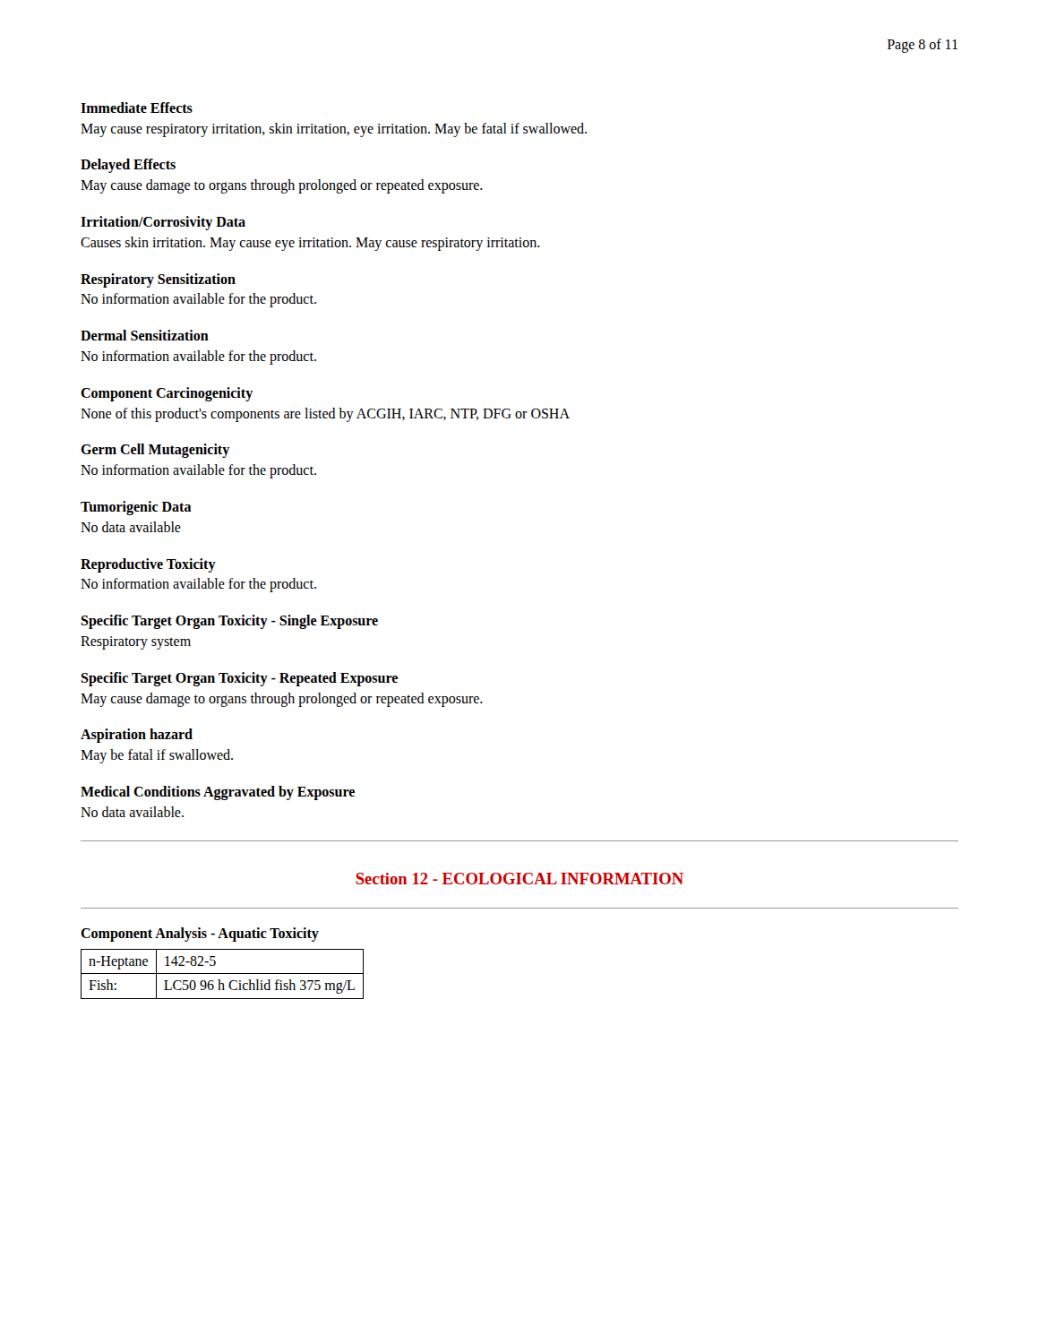Page 8 of 11
Immediate Effects
May cause respiratory irritation, skin irritation, eye irritation. May be fatal if swallowed.
Delayed Effects
May cause damage to organs through prolonged or repeated exposure.
Irritation/Corrosivity Data
Causes skin irritation. May cause eye irritation. May cause respiratory irritation.
Respiratory Sensitization
No information available for the product.
Dermal Sensitization
No information available for the product.
Component Carcinogenicity
None of this product's components are listed by ACGIH, IARC, NTP, DFG or OSHA
Germ Cell Mutagenicity
No information available for the product.
Tumorigenic Data
No data available
Reproductive Toxicity
No information available for the product.
Specific Target Organ Toxicity - Single Exposure
Respiratory system
Specific Target Organ Toxicity - Repeated Exposure
May cause damage to organs through prolonged or repeated exposure.
Aspiration hazard
May be fatal if swallowed.
Medical Conditions Aggravated by Exposure
No data available.
Section 12 - ECOLOGICAL INFORMATION
Component Analysis - Aquatic Toxicity
| n-Heptane | 142-82-5 |
| Fish: | LC50 96 h Cichlid fish 375 mg/L |